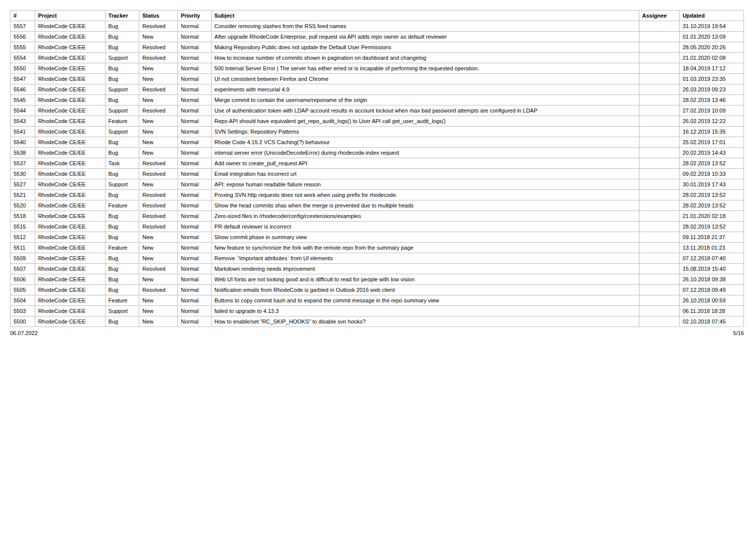| # | Project | Tracker | Status | Priority | Subject | Assignee | Updated |
| --- | --- | --- | --- | --- | --- | --- | --- |
| 5557 | RhodeCode CE/EE | Bug | Resolved | Normal | Consider removing slashes from the RSS feed names | | 31.10.2019 19:54 |
| 5556 | RhodeCode CE/EE | Bug | New | Normal | After upgrade RhodeCode Enterprise, pull request via API adds repo owner as default reviewer | | 01.01.2020 13:09 |
| 5555 | RhodeCode CE/EE | Bug | Resolved | Normal | Making Repository Public does not update the Default User Permissions | | 28.05.2020 20:26 |
| 5554 | RhodeCode CE/EE | Support | Resolved | Normal | How to increase number of commits shown in pagination on dashboard and changelog | | 21.01.2020 02:08 |
| 5550 | RhodeCode CE/EE | Bug | New | Normal | 500 Internal Server Error / The server has either erred or is incapable of performing the requested operation. | | 18.04.2019 17:12 |
| 5547 | RhodeCode CE/EE | Bug | New | Normal | UI not consistent between Firefox and Chrome | | 01.03.2019 23:35 |
| 5546 | RhodeCode CE/EE | Support | Resolved | Normal | experiments with mercurial 4.9 | | 26.03.2019 09:23 |
| 5545 | RhodeCode CE/EE | Bug | New | Normal | Merge commit to contain the username/reponame of the origin | | 28.02.2019 13:46 |
| 5544 | RhodeCode CE/EE | Support | Resolved | Normal | Use of authentication token with LDAP account results in account lockout when max bad password attempts are configured in LDAP | | 27.02.2019 10:09 |
| 5543 | RhodeCode CE/EE | Feature | New | Normal | Repo API should have equivalent get_repo_audit_logs() to User API call get_user_audit_logs() | | 26.02.2019 12:22 |
| 5541 | RhodeCode CE/EE | Support | New | Normal | SVN Settings: Repository Patterns | | 16.12.2019 15:35 |
| 5540 | RhodeCode CE/EE | Bug | New | Normal | Rhode Code 4.15.2 VCS Caching(?) behaviour | | 25.02.2019 17:01 |
| 5538 | RhodeCode CE/EE | Bug | New | Normal | internal server error (UnicodeDecodeError) during rhodecode-index request | | 20.02.2019 14:43 |
| 5537 | RhodeCode CE/EE | Task | Resolved | Normal | Add owner to create_pull_request API | | 28.02.2019 13:52 |
| 5530 | RhodeCode CE/EE | Bug | Resolved | Normal | Email integration has incorrect url | | 09.02.2019 10:33 |
| 5527 | RhodeCode CE/EE | Support | New | Normal | API: expose human readable failure reason | | 30.01.2019 17:43 |
| 5521 | RhodeCode CE/EE | Bug | Resolved | Normal | Proxing SVN http requests does not work when using prefix for rhodecode. | | 28.02.2019 13:52 |
| 5520 | RhodeCode CE/EE | Feature | Resolved | Normal | Show the head commits shas when the merge is prevented due to multiple heads | | 28.02.2019 13:52 |
| 5518 | RhodeCode CE/EE | Bug | Resolved | Normal | Zero-sized files in /rhodecode/config/rcextensions/examples | | 21.01.2020 02:18 |
| 5515 | RhodeCode CE/EE | Bug | Resolved | Normal | PR default reviewer is incorrect | | 28.02.2019 13:52 |
| 5512 | RhodeCode CE/EE | Bug | New | Normal | Show commit phase in summary view | | 09.11.2018 21:37 |
| 5511 | RhodeCode CE/EE | Feature | New | Normal | New feature to synchronize the fork with the remote repo from the summary page | | 13.11.2018 01:23 |
| 5509 | RhodeCode CE/EE | Bug | New | Normal | Remove `!important attributes` from UI elements | | 07.12.2018 07:40 |
| 5507 | RhodeCode CE/EE | Bug | Resolved | Normal | Markdown rendering needs improvement | | 15.08.2019 15:40 |
| 5506 | RhodeCode CE/EE | Bug | New | Normal | Web UI fonts are not looking good and is difficult to read for people with low vision | | 26.10.2018 09:38 |
| 5505 | RhodeCode CE/EE | Bug | Resolved | Normal | Notification emails from RhodeCode is garbled in Outlook 2016 web client | | 07.12.2018 09:49 |
| 5504 | RhodeCode CE/EE | Feature | New | Normal | Buttons to copy commit hash and to expand the commit message in the repo summary view | | 26.10.2018 00:59 |
| 5503 | RhodeCode CE/EE | Support | New | Normal | failed to upgrade to 4.13.3 | | 06.11.2018 18:28 |
| 5500 | RhodeCode CE/EE | Bug | New | Normal | How to enable/set "RC_SKIP_HOOKS" to disable svn hooks? | | 02.10.2018 07:45 |
06.07.2022 5/16